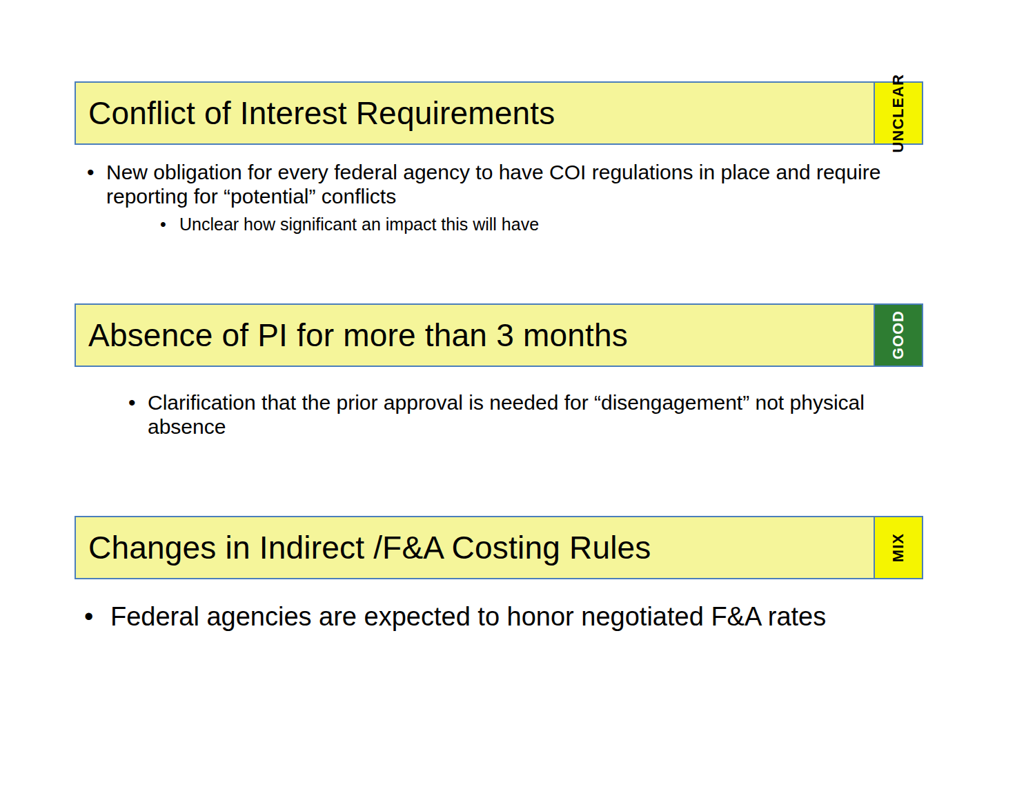Conflict of Interest Requirements
UNCLEAR
New obligation for every federal agency to have COI regulations in place and require reporting for “potential” conflicts
Unclear how significant an impact this will have
Absence of PI for more than 3 months
GOOD
Clarification that the prior approval is needed for “disengagement” not physical absence
Changes in Indirect /F&A Costing Rules
MIX
Federal agencies are expected to honor negotiated F&A rates